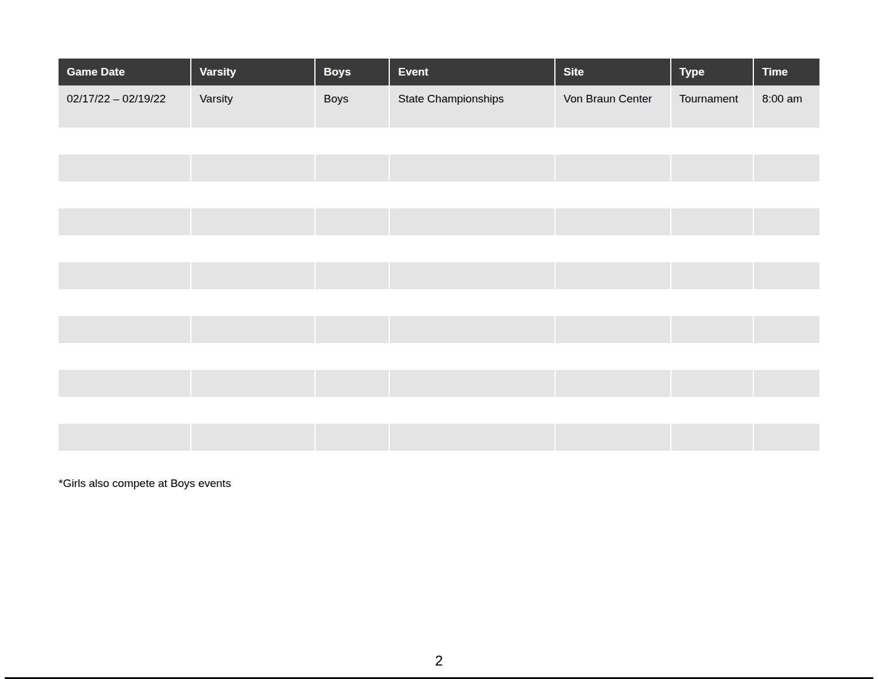| Game Date | Varsity | Boys | Event | Site | Type | Time |
| --- | --- | --- | --- | --- | --- | --- |
| 02/17/22 – 02/19/22 | Varsity | Boys | State Championships | Von Braun Center | Tournament | 8:00 am |
*Girls also compete at Boys events
2